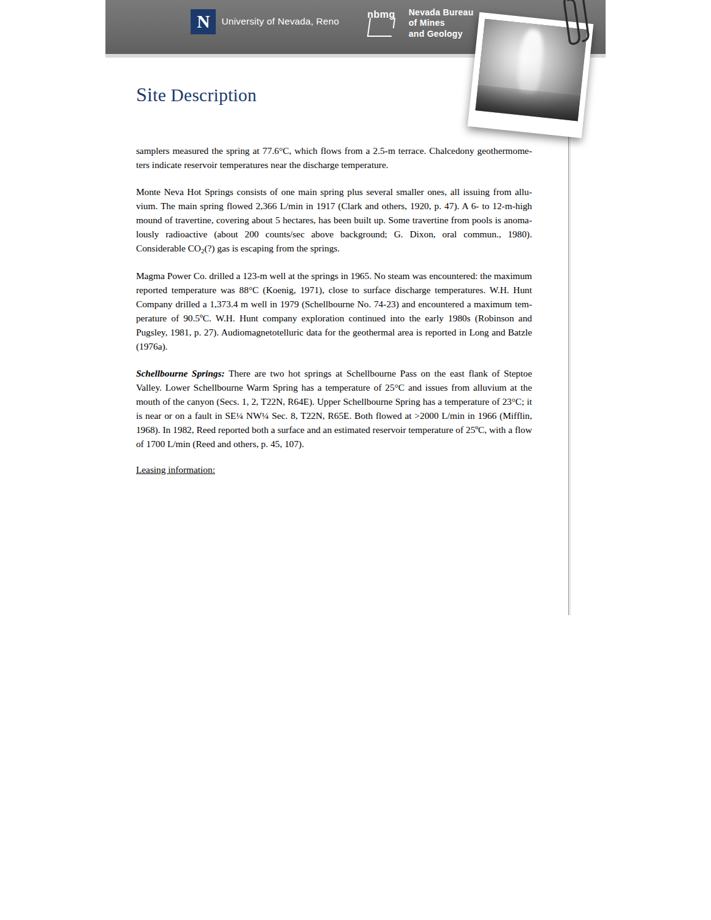N
University of Nevada, Reno
nbmg
Nevada Bureau
of Mines
and Geology
Site Description
samplers measured the spring at 77.6°C, which flows from a 2.5-m terrace. Chalcedony geothermometers indicate reservoir temperatures near the discharge temperature.
Monte Neva Hot Springs consists of one main spring plus several smaller ones, all issuing from alluvium. The main spring flowed 2,366 L/min in 1917 (Clark and others, 1920, p. 47). A 6- to 12-m-high mound of travertine, covering about 5 hectares, has been built up. Some travertine from pools is anomalously radioactive (about 200 counts/sec above background; G. Dixon, oral commun., 1980). Considerable CO2(?) gas is escaping from the springs.
Magma Power Co. drilled a 123-m well at the springs in 1965. No steam was encountered: the maximum reported temperature was 88°C (Koenig, 1971), close to surface discharge temperatures. W.H. Hunt Company drilled a 1,373.4 m well in 1979 (Schellbourne No. 74-23) and encountered a maximum temperature of 90.5ºC. W.H. Hunt company exploration continued into the early 1980s (Robinson and Pugsley, 1981, p. 27). Audiomagnetotelluric data for the geothermal area is reported in Long and Batzle (1976a).
Schellbourne Springs: There are two hot springs at Schellbourne Pass on the east flank of Steptoe Valley. Lower Schellbourne Warm Spring has a temperature of 25°C and issues from alluvium at the mouth of the canyon (Secs. 1, 2, T22N, R64E). Upper Schellbourne Spring has a temperature of 23°C; it is near or on a fault in SE¼ NW¼ Sec. 8, T22N, R65E. Both flowed at >2000 L/min in 1966 (Mifflin, 1968). In 1982, Reed reported both a surface and an estimated reservoir temperature of 25ºC, with a flow of 1700 L/min (Reed and others, p. 45, 107).
Leasing information: